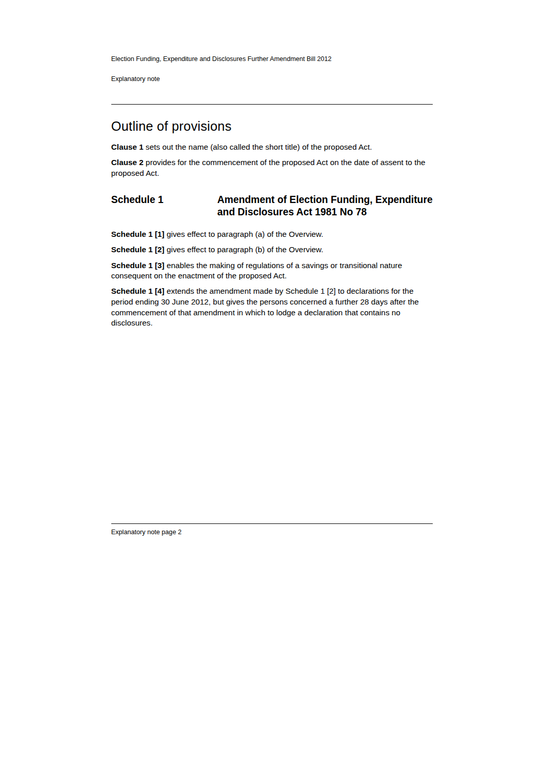Election Funding, Expenditure and Disclosures Further Amendment Bill 2012
Explanatory note
Outline of provisions
Clause 1 sets out the name (also called the short title) of the proposed Act.
Clause 2 provides for the commencement of the proposed Act on the date of assent to the proposed Act.
Schedule 1
Amendment of Election Funding, Expenditure and Disclosures Act 1981 No 78
Schedule 1 [1] gives effect to paragraph (a) of the Overview.
Schedule 1 [2] gives effect to paragraph (b) of the Overview.
Schedule 1 [3] enables the making of regulations of a savings or transitional nature consequent on the enactment of the proposed Act.
Schedule 1 [4] extends the amendment made by Schedule 1 [2] to declarations for the period ending 30 June 2012, but gives the persons concerned a further 28 days after the commencement of that amendment in which to lodge a declaration that contains no disclosures.
Explanatory note page 2